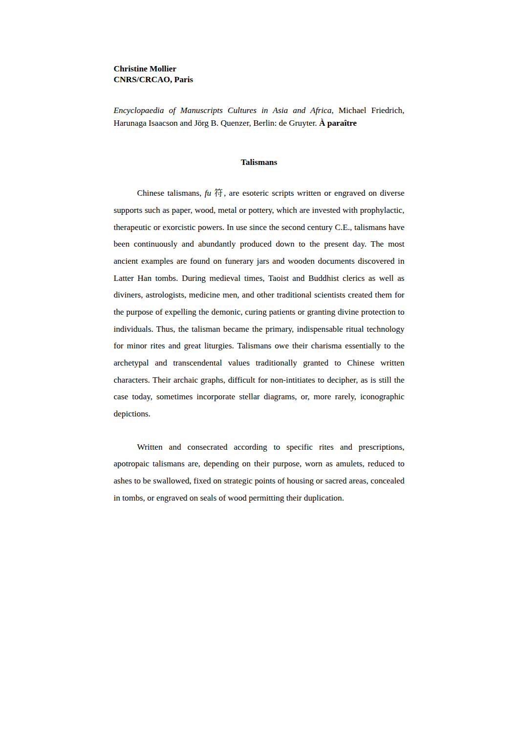Christine Mollier
CNRS/CRCAO, Paris
Encyclopaedia of Manuscripts Cultures in Asia and Africa, Michael Friedrich, Harunaga Isaacson and Jörg B. Quenzer, Berlin: de Gruyter. À paraître
Talismans
Chinese talismans, fu 符, are esoteric scripts written or engraved on diverse supports such as paper, wood, metal or pottery, which are invested with prophylactic, therapeutic or exorcistic powers. In use since the second century C.E., talismans have been continuously and abundantly produced down to the present day. The most ancient examples are found on funerary jars and wooden documents discovered in Latter Han tombs. During medieval times, Taoist and Buddhist clerics as well as diviners, astrologists, medicine men, and other traditional scientists created them for the purpose of expelling the demonic, curing patients or granting divine protection to individuals. Thus, the talisman became the primary, indispensable ritual technology for minor rites and great liturgies. Talismans owe their charisma essentially to the archetypal and transcendental values traditionally granted to Chinese written characters. Their archaic graphs, difficult for non-intitiates to decipher, as is still the case today, sometimes incorporate stellar diagrams, or, more rarely, iconographic depictions.
Written and consecrated according to specific rites and prescriptions, apotropaic talismans are, depending on their purpose, worn as amulets, reduced to ashes to be swallowed, fixed on strategic points of housing or sacred areas, concealed in tombs, or engraved on seals of wood permitting their duplication.